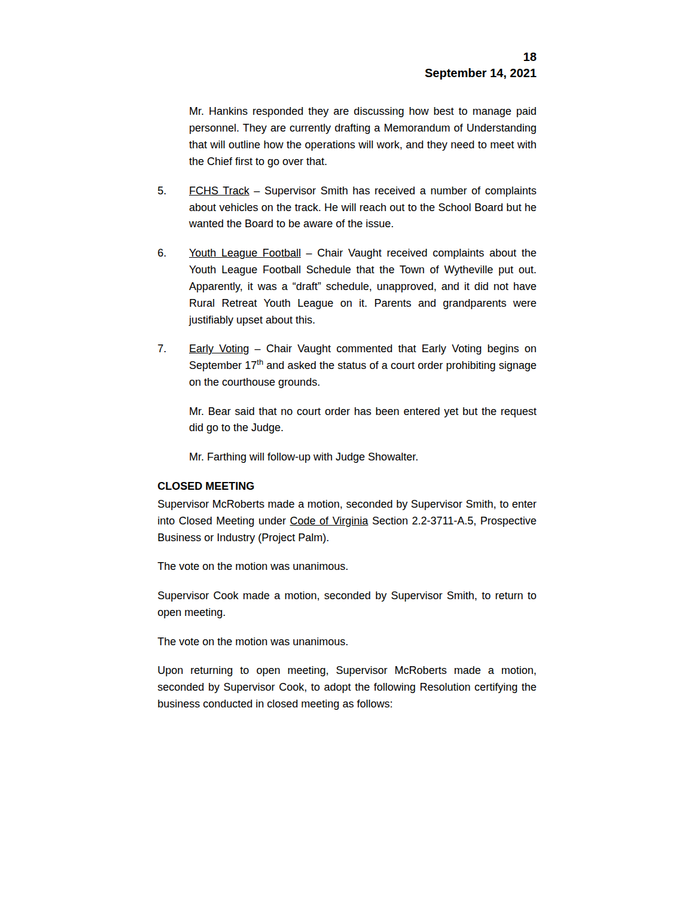18
September 14, 2021
Mr. Hankins responded they are discussing how best to manage paid personnel. They are currently drafting a Memorandum of Understanding that will outline how the operations will work, and they need to meet with the Chief first to go over that.
5.
FCHS Track – Supervisor Smith has received a number of complaints about vehicles on the track. He will reach out to the School Board but he wanted the Board to be aware of the issue.
6.
Youth League Football – Chair Vaught received complaints about the Youth League Football Schedule that the Town of Wytheville put out. Apparently, it was a “draft” schedule, unapproved, and it did not have Rural Retreat Youth League on it. Parents and grandparents were justifiably upset about this.
7.
Early Voting – Chair Vaught commented that Early Voting begins on September 17th and asked the status of a court order prohibiting signage on the courthouse grounds.
Mr. Bear said that no court order has been entered yet but the request did go to the Judge.
Mr. Farthing will follow-up with Judge Showalter.
CLOSED MEETING
Supervisor McRoberts made a motion, seconded by Supervisor Smith, to enter into Closed Meeting under Code of Virginia Section 2.2-3711-A.5, Prospective Business or Industry (Project Palm).
The vote on the motion was unanimous.
Supervisor Cook made a motion, seconded by Supervisor Smith, to return to open meeting.
The vote on the motion was unanimous.
Upon returning to open meeting, Supervisor McRoberts made a motion, seconded by Supervisor Cook, to adopt the following Resolution certifying the business conducted in closed meeting as follows: